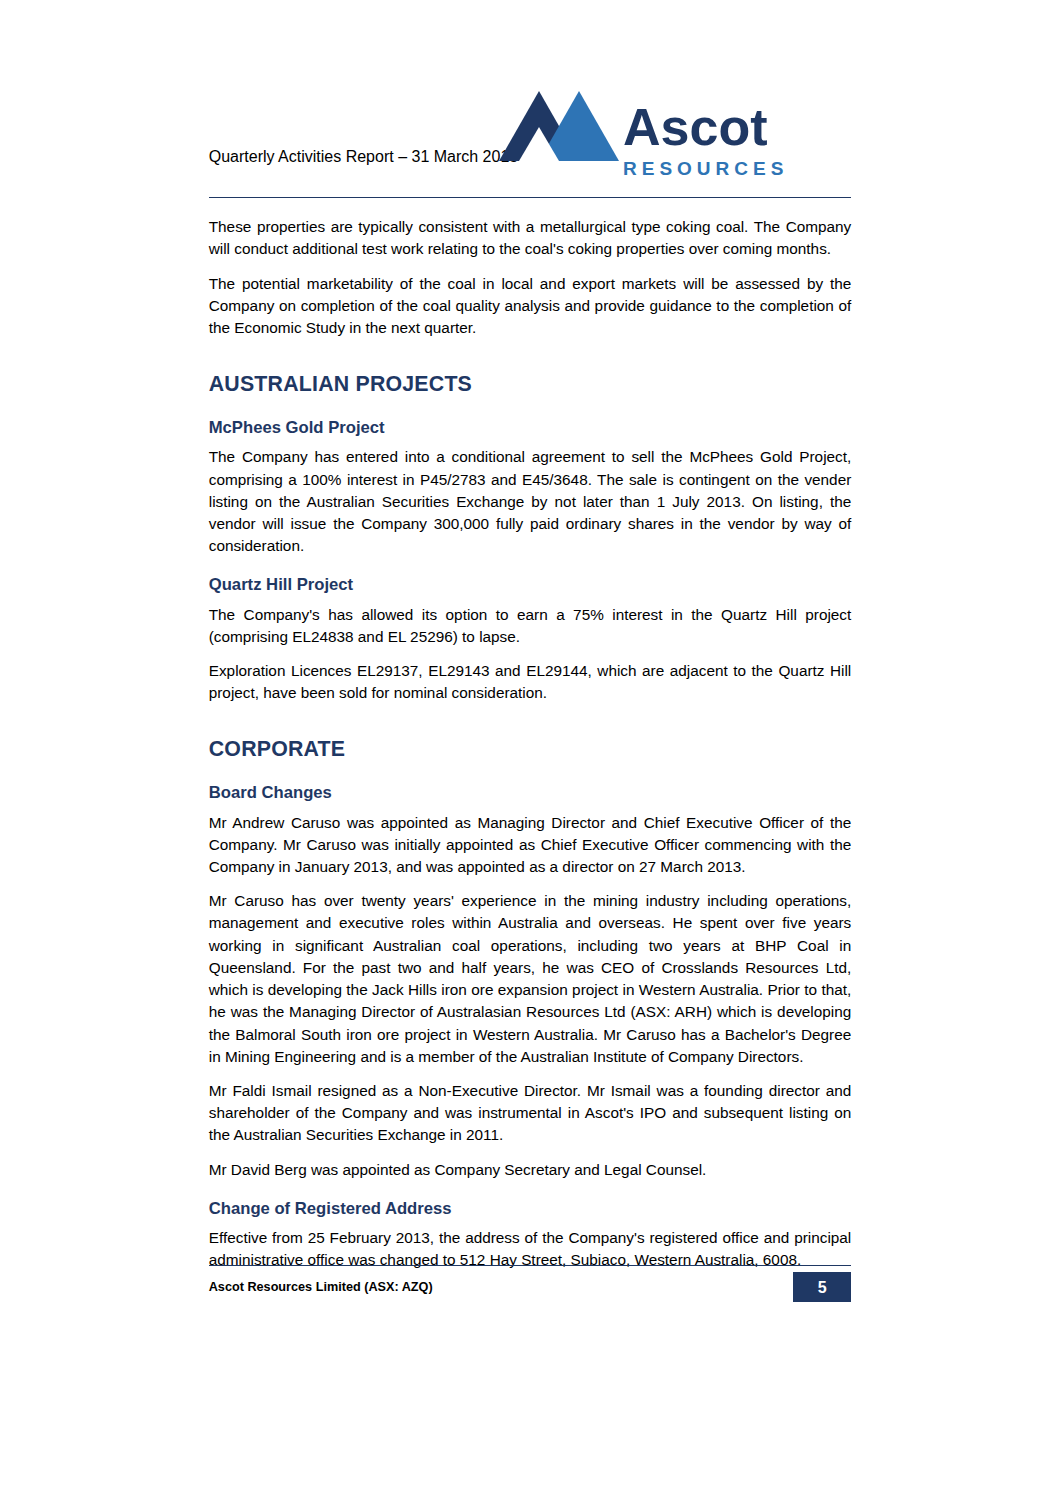Ascot RESOURCES
Quarterly Activities Report – 31 March 2013
These properties are typically consistent with a metallurgical type coking coal. The Company will conduct additional test work relating to the coal's coking properties over coming months.
The potential marketability of the coal in local and export markets will be assessed by the Company on completion of the coal quality analysis and provide guidance to the completion of the Economic Study in the next quarter.
AUSTRALIAN PROJECTS
McPhees Gold Project
The Company has entered into a conditional agreement to sell the McPhees Gold Project, comprising a 100% interest in P45/2783 and E45/3648. The sale is contingent on the vender listing on the Australian Securities Exchange by not later than 1 July 2013. On listing, the vendor will issue the Company 300,000 fully paid ordinary shares in the vendor by way of consideration.
Quartz Hill Project
The Company's has allowed its option to earn a 75% interest in the Quartz Hill project (comprising EL24838 and EL 25296) to lapse.
Exploration Licences EL29137, EL29143 and EL29144, which are adjacent to the Quartz Hill project, have been sold for nominal consideration.
CORPORATE
Board Changes
Mr Andrew Caruso was appointed as Managing Director and Chief Executive Officer of the Company. Mr Caruso was initially appointed as Chief Executive Officer commencing with the Company in January 2013, and was appointed as a director on 27 March 2013.
Mr Caruso has over twenty years' experience in the mining industry including operations, management and executive roles within Australia and overseas. He spent over five years working in significant Australian coal operations, including two years at BHP Coal in Queensland. For the past two and half years, he was CEO of Crosslands Resources Ltd, which is developing the Jack Hills iron ore expansion project in Western Australia. Prior to that, he was the Managing Director of Australasian Resources Ltd (ASX: ARH) which is developing the Balmoral South iron ore project in Western Australia. Mr Caruso has a Bachelor's Degree in Mining Engineering and is a member of the Australian Institute of Company Directors.
Mr Faldi Ismail resigned as a Non-Executive Director. Mr Ismail was a founding director and shareholder of the Company and was instrumental in Ascot's IPO and subsequent listing on the Australian Securities Exchange in 2011.
Mr David Berg was appointed as Company Secretary and Legal Counsel.
Change of Registered Address
Effective from 25 February 2013, the address of the Company's registered office and principal administrative office was changed to 512 Hay Street, Subiaco, Western Australia, 6008.
Ascot Resources Limited (ASX: AZQ)
5